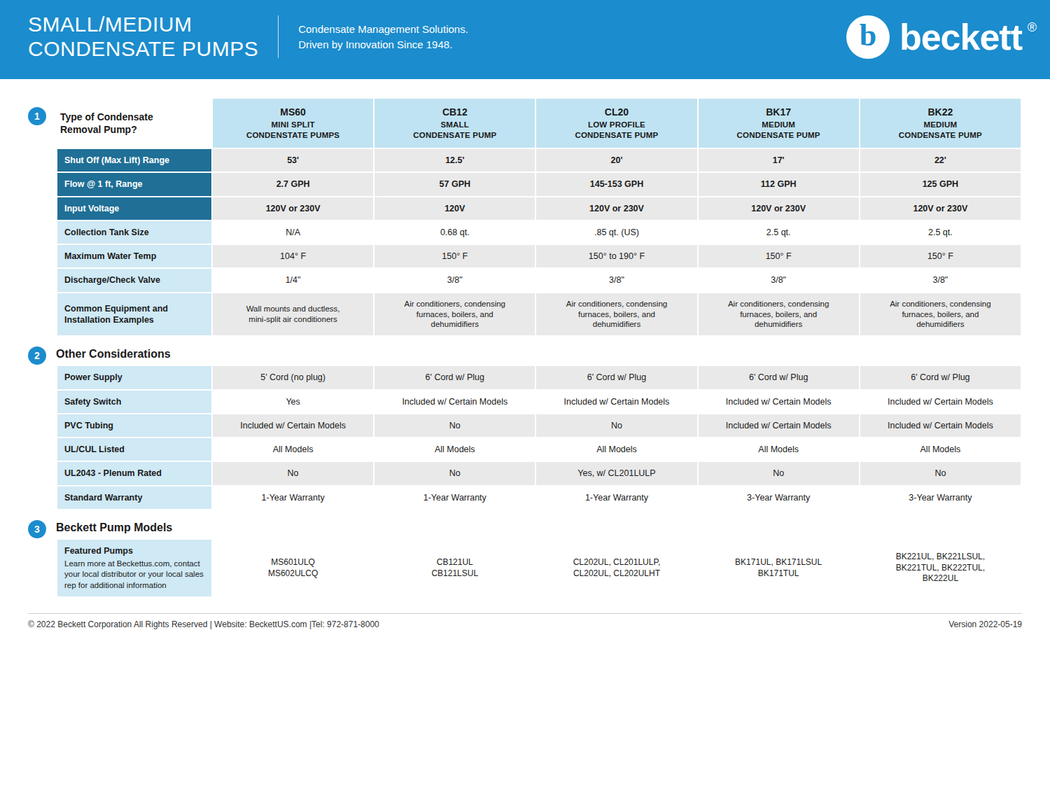SMALL/MEDIUM
CONDENSATE PUMPS
Condensate Management Solutions.
Driven by Innovation Since 1948.
b
beckett®
1
| Type of Condensate Removal Pump? | MS60 MINI SPLIT CONDENSTATE PUMPS | CB12 SMALL CONDENSATE PUMP | CL20 LOW PROFILE CONDENSATE PUMP | BK17 MEDIUM CONDENSATE PUMP | BK22 MEDIUM CONDENSATE PUMP |
| --- | --- | --- | --- | --- | --- |
| Shut Off (Max Lift) Range | 53' | 12.5' | 20' | 17' | 22' |
| Flow @ 1 ft, Range | 2.7 GPH | 57 GPH | 145-153 GPH | 112 GPH | 125 GPH |
| Input Voltage | 120V or 230V | 120V | 120V or 230V | 120V or 230V | 120V or 230V |
| Collection Tank Size | N/A | 0.68 qt. | .85 qt. (US) | 2.5 qt. | 2.5 qt. |
| Maximum Water Temp | 104° F | 150° F | 150° to 190° F | 150° F | 150° F |
| Discharge/Check Valve | 1/4" | 3/8" | 3/8" | 3/8" | 3/8" |
| Common Equipment and Installation Examples | Wall mounts and ductless, mini-split air conditioners | Air conditioners, condensing furnaces, boilers, and dehumidifiers | Air conditioners, condensing furnaces, boilers, and dehumidifiers | Air conditioners, condensing furnaces, boilers, and dehumidifiers | Air conditioners, condensing furnaces, boilers, and dehumidifiers |
2
Other Considerations
| Power Supply | 5' Cord (no plug) | 6' Cord w/ Plug | 6' Cord w/ Plug | 6' Cord w/ Plug | 6' Cord w/ Plug |
| Safety Switch | Yes | Included w/ Certain Models | Included w/ Certain Models | Included w/ Certain Models | Included w/ Certain Models |
| PVC Tubing | Included w/ Certain Models | No | No | Included w/ Certain Models | Included w/ Certain Models |
| UL/CUL Listed | All Models | All Models | All Models | All Models | All Models |
| UL2043 - Plenum Rated | No | No | Yes, w/ CL201LULP | No | No |
| Standard Warranty | 1-Year Warranty | 1-Year Warranty | 1-Year Warranty | 3-Year Warranty | 3-Year Warranty |
3
Beckett Pump Models
| Featured Pumps Learn more at Beckettus.com, contact your local distributor or your local sales rep for additional information | MS601ULQ MS602ULCQ | CB121UL CB121LSUL | CL202UL, CL201LULP, CL202UL, CL202ULHT | BK171UL, BK171LSUL BK171TUL | BK221UL, BK221LSUL, BK221TUL, BK222TUL, BK222UL |
© 2022 Beckett Corporation All Rights Reserved | Website: BeckettUS.com |Tel: 972-871-8000
Version 2022-05-19